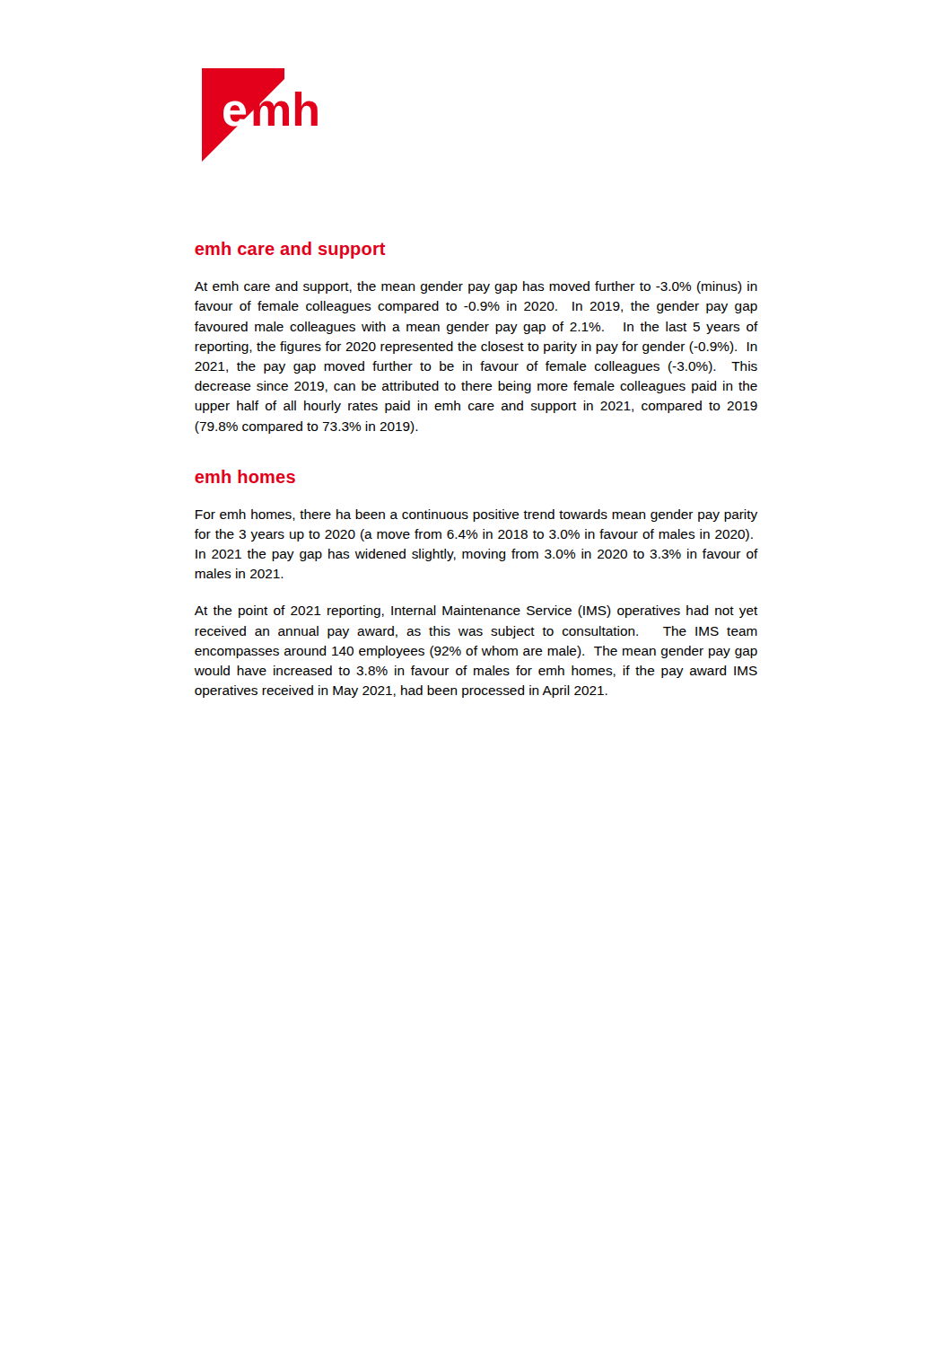e mh
emh care and support
At emh care and support, the mean gender pay gap has moved further to -3.0% (minus) in favour of female colleagues compared to -0.9% in 2020. In 2019, the gender pay gap favoured male colleagues with a mean gender pay gap of 2.1%. In the last 5 years of reporting, the figures for 2020 represented the closest to parity in pay for gender (-0.9%). In 2021, the pay gap moved further to be in favour of female colleagues (-3.0%). This decrease since 2019, can be attributed to there being more female colleagues paid in the upper half of all hourly rates paid in emh care and support in 2021, compared to 2019 (79.8% compared to 73.3% in 2019).
emh homes
For emh homes, there ha been a continuous positive trend towards mean gender pay parity for the 3 years up to 2020 (a move from 6.4% in 2018 to 3.0% in favour of males in 2020). In 2021 the pay gap has widened slightly, moving from 3.0% in 2020 to 3.3% in favour of males in 2021.
At the point of 2021 reporting, Internal Maintenance Service (IMS) operatives had not yet received an annual pay award, as this was subject to consultation. The IMS team encompasses around 140 employees (92% of whom are male). The mean gender pay gap would have increased to 3.8% in favour of males for emh homes, if the pay award IMS operatives received in May 2021, had been processed in April 2021.